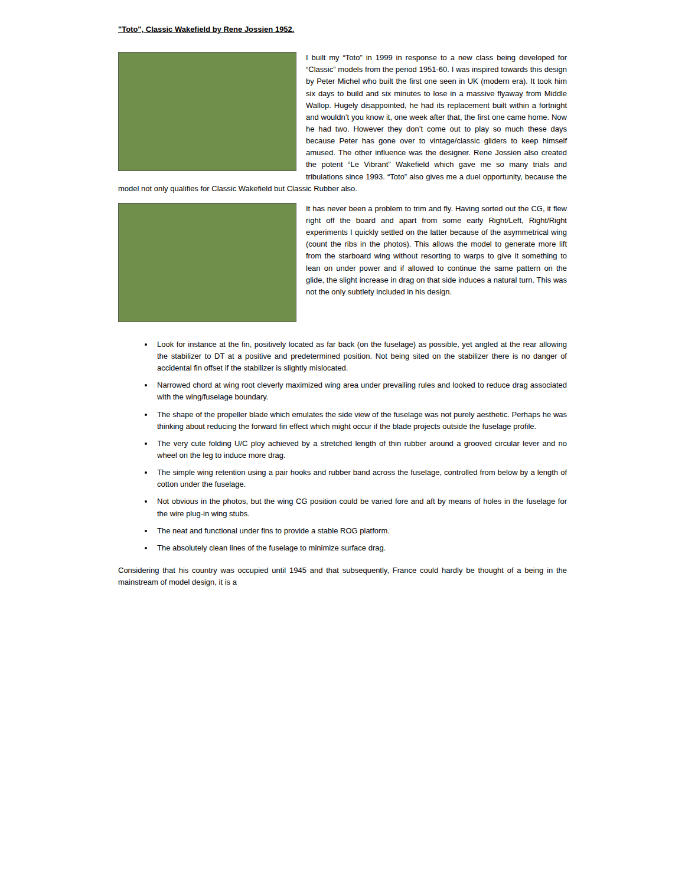"Toto", Classic Wakefield by Rene Jossien 1952.
I built my “Toto” in 1999 in response to a new class being developed for “Classic” models from the period 1951-60. I was inspired towards this design by Peter Michel who built the first one seen in UK (modern era). It took him six days to build and six minutes to lose in a massive flyaway from Middle Wallop. Hugely disappointed, he had its replacement built within a fortnight and wouldn’t you know it, one week after that, the first one came home. Now he had two. However they don’t come out to play so much these days because Peter has gone over to vintage/classic gliders to keep himself amused. The other influence was the designer. Rene Jossien also created the potent “Le Vibrant” Wakefield which gave me so many trials and tribulations since 1993. “Toto” also gives me a duel opportunity, because the model not only qualifies for Classic Wakefield but Classic Rubber also.
It has never been a problem to trim and fly. Having sorted out the CG, it flew right off the board and apart from some early Right/Left, Right/Right experiments I quickly settled on the latter because of the asymmetrical wing (count the ribs in the photos). This allows the model to generate more lift from the starboard wing without resorting to warps to give it something to lean on under power and if allowed to continue the same pattern on the glide, the slight increase in drag on that side induces a natural turn. This was not the only subtlety included in his design.
Look for instance at the fin, positively located as far back (on the fuselage) as possible, yet angled at the rear allowing the stabilizer to DT at a positive and predetermined position. Not being sited on the stabilizer there is no danger of accidental fin offset if the stabilizer is slightly mislocated.
Narrowed chord at wing root cleverly maximized wing area under prevailing rules and looked to reduce drag associated with the wing/fuselage boundary.
The shape of the propeller blade which emulates the side view of the fuselage was not purely aesthetic. Perhaps he was thinking about reducing the forward fin effect which might occur if the blade projects outside the fuselage profile.
The very cute folding U/C ploy achieved by a stretched length of thin rubber around a grooved circular lever and no wheel on the leg to induce more drag.
The simple wing retention using a pair hooks and rubber band across the fuselage, controlled from below by a length of cotton under the fuselage.
Not obvious in the photos, but the wing CG position could be varied fore and aft by means of holes in the fuselage for the wire plug-in wing stubs.
The neat and functional under fins to provide a stable ROG platform.
The absolutely clean lines of the fuselage to minimize surface drag.
Considering that his country was occupied until 1945 and that subsequently, France could hardly be thought of a being in the mainstream of model design, it is a